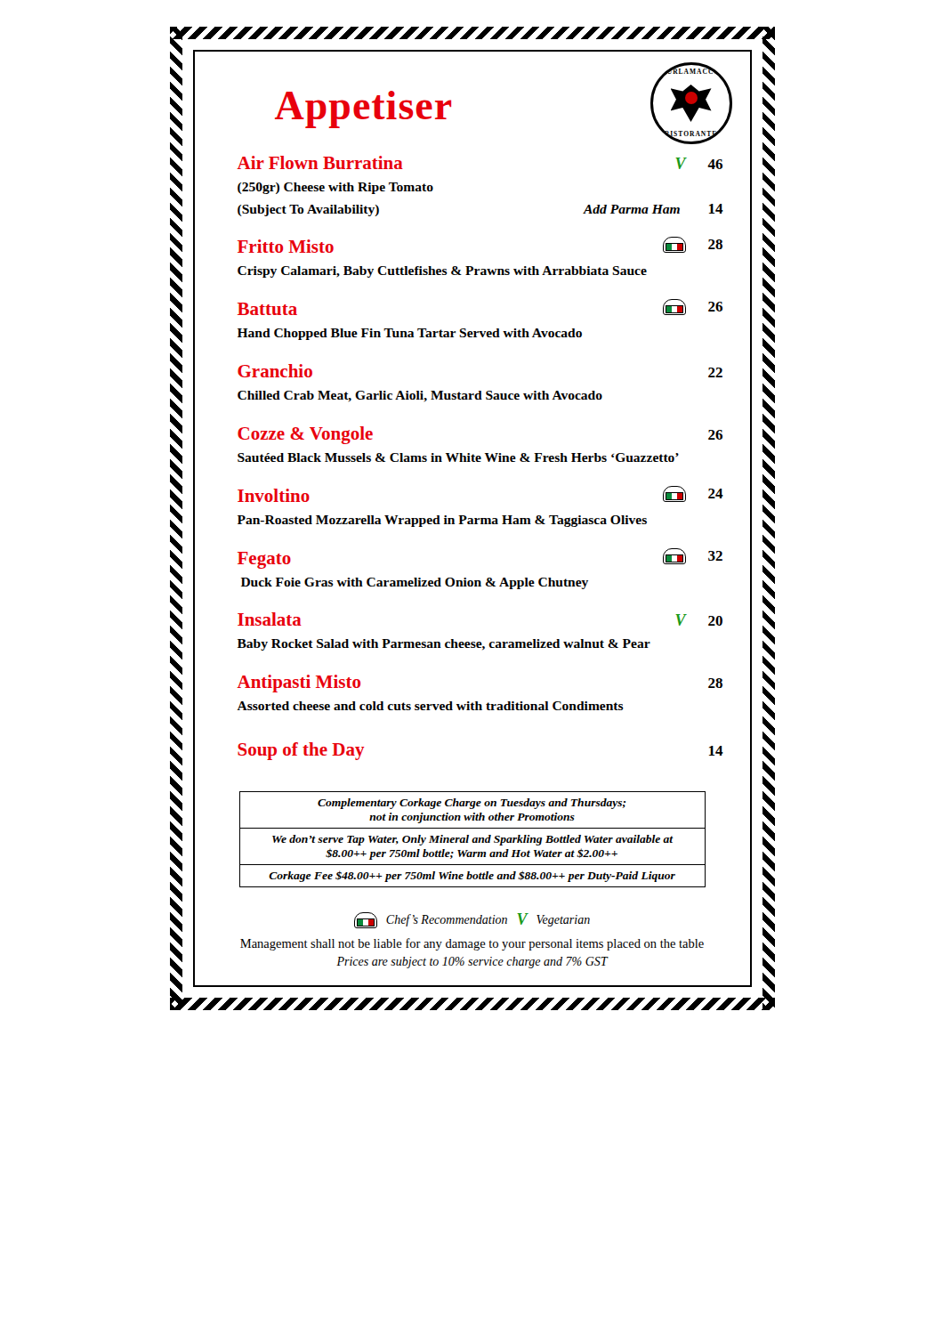BURLAMACCO
RISTORANTE
Appetiser
Air Flown Burratina V 46
(250gr) Cheese with Ripe Tomato
(Subject To Availability) Add Parma Ham 14
Fritto Misto 28
Crispy Calamari, Baby Cuttlefishes & Prawns with Arrabbiata Sauce
Battuta 26
Hand Chopped Blue Fin Tuna Tartar Served with Avocado
Granchio 22
Chilled Crab Meat, Garlic Aioli, Mustard Sauce with Avocado
Cozze & Vongole 26
Sautéed Black Mussels & Clams in White Wine & Fresh Herbs ‘Guazzetto’
Involtino 24
Pan-Roasted Mozzarella Wrapped in Parma Ham & Taggiasca Olives
Fegato 32
Duck Foie Gras with Caramelized Onion & Apple Chutney
Insalata V 20
Baby Rocket Salad with Parmesan cheese, caramelized walnut & Pear
Antipasti Misto 28
Assorted cheese and cold cuts served with traditional Condiments
Soup of the Day 14
Complementary Corkage Charge on Tuesdays and Thursdays;
not in conjunction with other Promotions
We don’t serve Tap Water, Only Mineral and Sparkling Bottled Water available at
$8.00++ per 750ml bottle; Warm and Hot Water at $2.00++
Corkage Fee $48.00++ per 750ml Wine bottle and $88.00++ per Duty-Paid Liquor
Chef’s Recommendation V Vegetarian
Management shall not be liable for any damage to your personal items placed on the table
Prices are subject to 10% service charge and 7% GST